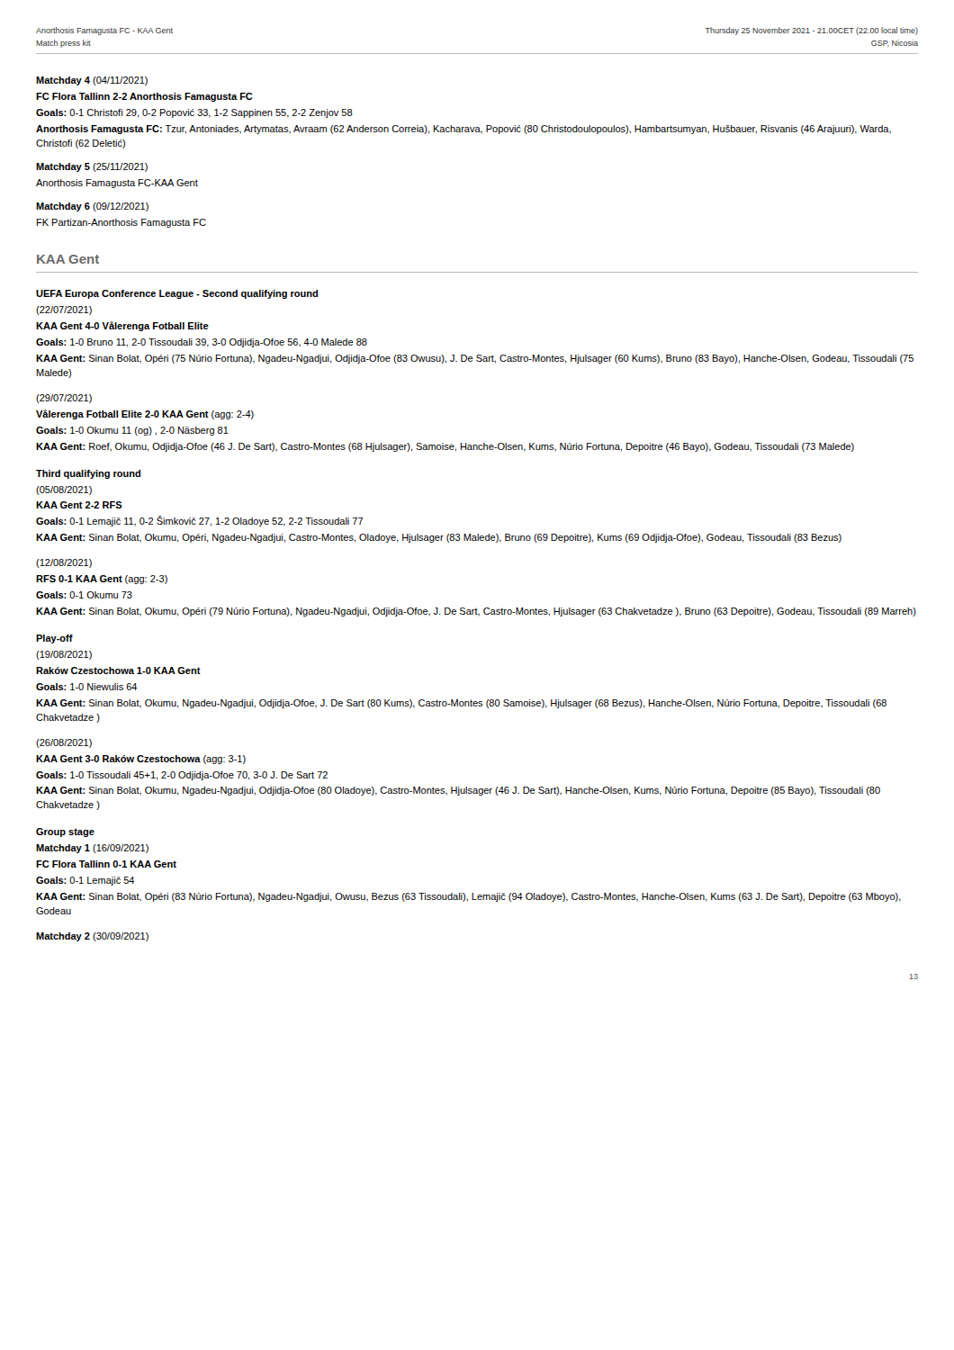Anorthosis Famagusta FC - KAA Gent
Match press kit
Thursday 25 November 2021 - 21.00CET (22.00 local time)
GSP, Nicosia
Matchday 4 (04/11/2021)
FC Flora Tallinn 2-2 Anorthosis Famagusta FC
Goals: 0-1 Christofi 29, 0-2 Popović 33, 1-2 Sappinen 55, 2-2 Zenjov 58
Anorthosis Famagusta FC: Tzur, Antoniades, Artymatas, Avraam (62 Anderson Correia), Kacharava, Popović (80 Christodoulopoulos), Hambartsumyan, Hušbauer, Risvanis (46 Arajuuri), Warda, Christofi (62 Deletić)
Matchday 5 (25/11/2021)
Anorthosis Famagusta FC-KAA Gent
Matchday 6 (09/12/2021)
FK Partizan-Anorthosis Famagusta FC
KAA Gent
UEFA Europa Conference League - Second qualifying round
(22/07/2021)
KAA Gent 4-0 Vålerenga Fotball Elite
Goals: 1-0 Bruno 11, 2-0 Tissoudali 39, 3-0 Odjidja-Ofoe 56, 4-0 Malede 88
KAA Gent: Sinan Bolat, Opéri (75 Núrio Fortuna), Ngadeu-Ngadjui, Odjidja-Ofoe (83 Owusu), J. De Sart, Castro-Montes, Hjulsager (60 Kums), Bruno (83 Bayo), Hanche-Olsen, Godeau, Tissoudali (75 Malede)
(29/07/2021)
Vålerenga Fotball Elite 2-0 KAA Gent (agg: 2-4)
Goals: 1-0 Okumu 11 (og) , 2-0 Näsberg 81
KAA Gent: Roef, Okumu, Odjidja-Ofoe (46 J. De Sart), Castro-Montes (68 Hjulsager), Samoise, Hanche-Olsen, Kums, Núrio Fortuna, Depoitre (46 Bayo), Godeau, Tissoudali (73 Malede)
Third qualifying round
(05/08/2021)
KAA Gent 2-2 RFS
Goals: 0-1 Lemajič 11, 0-2 Šimkovič 27, 1-2 Oladoye 52, 2-2 Tissoudali 77
KAA Gent: Sinan Bolat, Okumu, Opéri, Ngadeu-Ngadjui, Castro-Montes, Oladoye, Hjulsager (83 Malede), Bruno (69 Depoitre), Kums (69 Odjidja-Ofoe), Godeau, Tissoudali (83 Bezus)
(12/08/2021)
RFS 0-1 KAA Gent (agg: 2-3)
Goals: 0-1 Okumu 73
KAA Gent: Sinan Bolat, Okumu, Opéri (79 Núrio Fortuna), Ngadeu-Ngadjui, Odjidja-Ofoe, J. De Sart, Castro-Montes, Hjulsager (63 Chakvetadze ), Bruno (63 Depoitre), Godeau, Tissoudali (89 Marreh)
Play-off
(19/08/2021)
Raków Czestochowa 1-0 KAA Gent
Goals: 1-0 Niewulis 64
KAA Gent: Sinan Bolat, Okumu, Ngadeu-Ngadjui, Odjidja-Ofoe, J. De Sart (80 Kums), Castro-Montes (80 Samoise), Hjulsager (68 Bezus), Hanche-Olsen, Núrio Fortuna, Depoitre, Tissoudali (68 Chakvetadze )
(26/08/2021)
KAA Gent 3-0 Raków Czestochowa (agg: 3-1)
Goals: 1-0 Tissoudali 45+1, 2-0 Odjidja-Ofoe 70, 3-0 J. De Sart 72
KAA Gent: Sinan Bolat, Okumu, Ngadeu-Ngadjui, Odjidja-Ofoe (80 Oladoye), Castro-Montes, Hjulsager (46 J. De Sart), Hanche-Olsen, Kums, Núrio Fortuna, Depoitre (85 Bayo), Tissoudali (80 Chakvetadze )
Group stage
Matchday 1 (16/09/2021)
FC Flora Tallinn 0-1 KAA Gent
Goals: 0-1 Lemajič 54
KAA Gent: Sinan Bolat, Opéri (83 Núrio Fortuna), Ngadeu-Ngadjui, Owusu, Bezus (63 Tissoudali), Lemajič (94 Oladoye), Castro-Montes, Hanche-Olsen, Kums (63 J. De Sart), Depoitre (63 Mboyo), Godeau
Matchday 2 (30/09/2021)
13